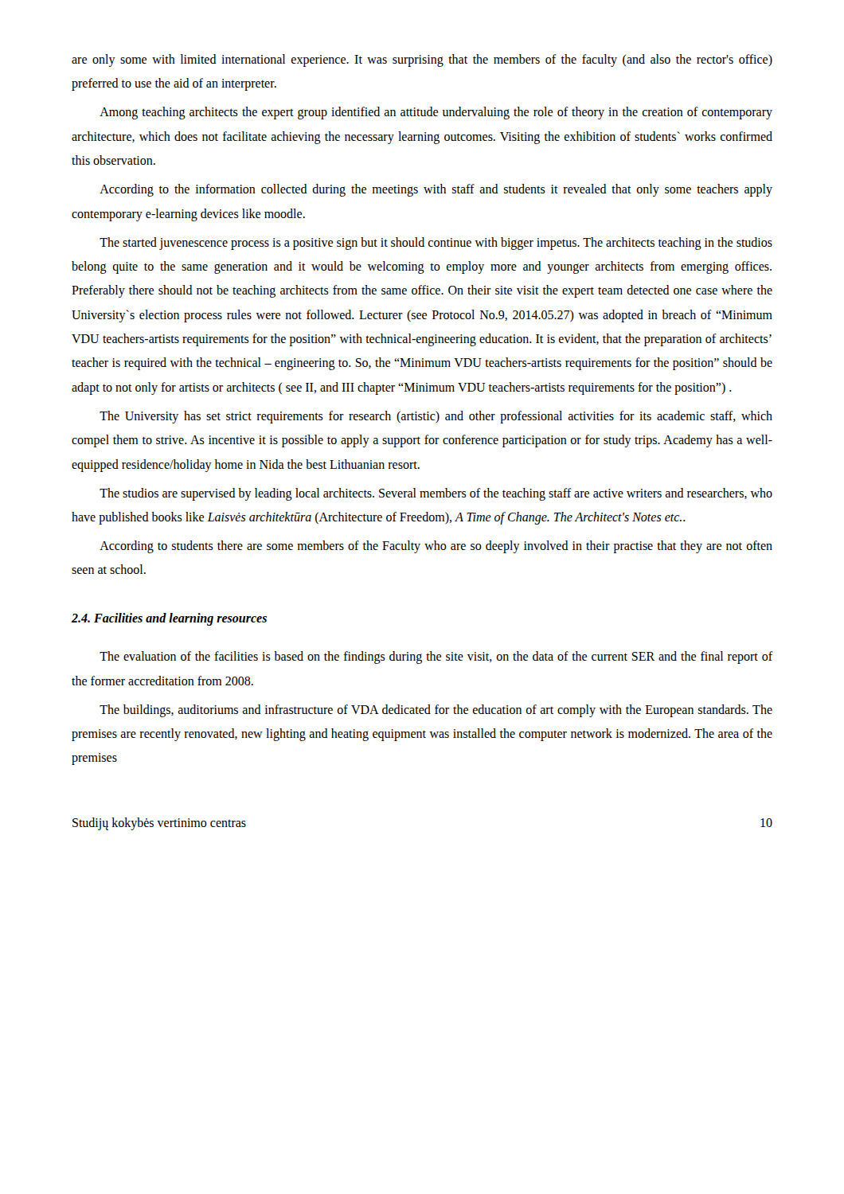are only some with limited international experience. It was surprising that the members of the faculty (and also the rector's office) preferred to use the aid of an interpreter.
Among teaching architects the expert group identified an attitude undervaluing the role of theory in the creation of contemporary architecture, which does not facilitate achieving the necessary learning outcomes. Visiting the exhibition of students` works confirmed this observation.
According to the information collected during the meetings with staff and students it revealed that only some teachers apply contemporary e-learning devices like moodle.
The started juvenescence process is a positive sign but it should continue with bigger impetus. The architects teaching in the studios belong quite to the same generation and it would be welcoming to employ more and younger architects from emerging offices. Preferably there should not be teaching architects from the same office. On their site visit the expert team detected one case where the University`s election process rules were not followed. Lecturer (see Protocol No.9, 2014.05.27) was adopted in breach of “Minimum VDU teachers-artists requirements for the position” with technical-engineering education. It is evident, that the preparation of architects’ teacher is required with the technical – engineering to. So, the “Minimum VDU teachers-artists requirements for the position” should be adapt to not only for artists or architects ( see II, and III chapter “Minimum VDU teachers-artists requirements for the position”) .
The University has set strict requirements for research (artistic) and other professional activities for its academic staff, which compel them to strive. As incentive it is possible to apply a support for conference participation or for study trips. Academy has a well-equipped residence/holiday home in Nida the best Lithuanian resort.
The studios are supervised by leading local architects. Several members of the teaching staff are active writers and researchers, who have published books like Laisvės architektūra (Architecture of Freedom), A Time of Change. The Architect's Notes etc..
According to students there are some members of the Faculty who are so deeply involved in their practise that they are not often seen at school.
2.4. Facilities and learning resources
The evaluation of the facilities is based on the findings during the site visit, on the data of the current SER and the final report of the former accreditation from 2008.
The buildings, auditoriums and infrastructure of VDA dedicated for the education of art comply with the European standards. The premises are recently renovated, new lighting and heating equipment was installed the computer network is modernized. The area of the premises
Studijų kokybės vertinimo centras 10